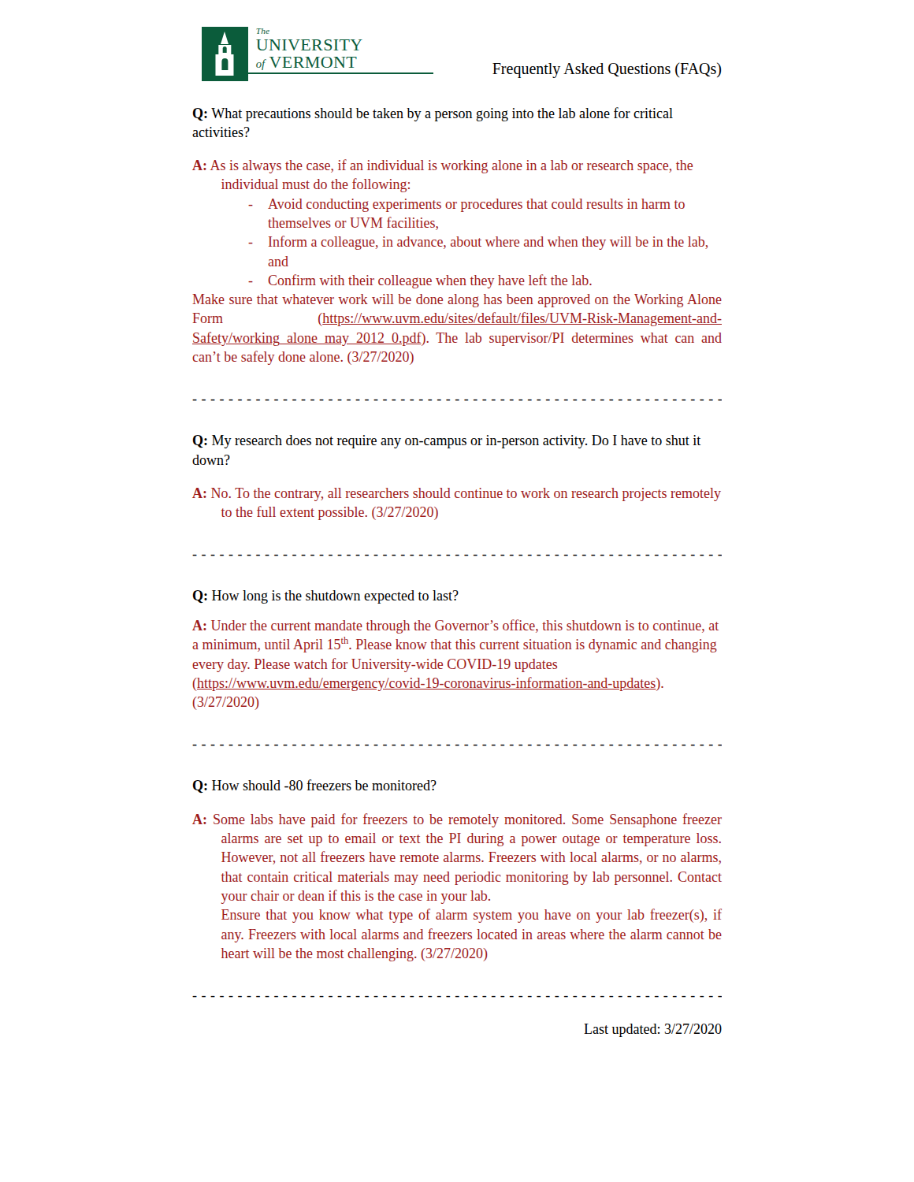The
UNIVERSITY
of VERMONT
Frequently Asked Questions (FAQs)
Q: What precautions should be taken by a person going into the lab alone for critical activities?
A: As is always the case, if an individual is working alone in a lab or research space, the individual must do the following:
Avoid conducting experiments or procedures that could results in harm to themselves or UVM facilities,
Inform a colleague, in advance, about where and when they will be in the lab, and
Confirm with their colleague when they have left the lab.
Make sure that whatever work will be done along has been approved on the Working Alone Form (https://www.uvm.edu/sites/default/files/UVM-Risk-Management-and-Safety/working_alone_may_2012_0.pdf). The lab supervisor/PI determines what can and can’t be safely done alone. (3/27/2020)
- - - - - - - - - - - - - - - - - - - - - - - - - - - - - - - - - - - - - - - - - - - - - - - - - - - - - - - - - - - - - -
Q: My research does not require any on-campus or in-person activity. Do I have to shut it down?
A: No. To the contrary, all researchers should continue to work on research projects remotely to the full extent possible. (3/27/2020)
- - - - - - - - - - - - - - - - - - - - - - - - - - - - - - - - - - - - - - - - - - - - - - - - - - - - - - - - - - - - - -
Q: How long is the shutdown expected to last?
A: Under the current mandate through the Governor’s office, this shutdown is to continue, at a minimum, until April 15th. Please know that this current situation is dynamic and changing every day. Please watch for University-wide COVID-19 updates (https://www.uvm.edu/emergency/covid-19-coronavirus-information-and-updates). (3/27/2020)
- - - - - - - - - - - - - - - - - - - - - - - - - - - - - - - - - - - - - - - - - - - - - - - - - - - - - - - - - - - - - -
Q: How should -80 freezers be monitored?
A: Some labs have paid for freezers to be remotely monitored. Some Sensaphone freezer alarms are set up to email or text the PI during a power outage or temperature loss. However, not all freezers have remote alarms. Freezers with local alarms, or no alarms, that contain critical materials may need periodic monitoring by lab personnel. Contact your chair or dean if this is the case in your lab.
Ensure that you know what type of alarm system you have on your lab freezer(s), if any. Freezers with local alarms and freezers located in areas where the alarm cannot be heart will be the most challenging. (3/27/2020)
- - - - - - - - - - - - - - - - - - - - - - - - - - - - - - - - - - - - - - - - - - - - - - - - - - - - - - - - - - - - - -
Last updated: 3/27/2020